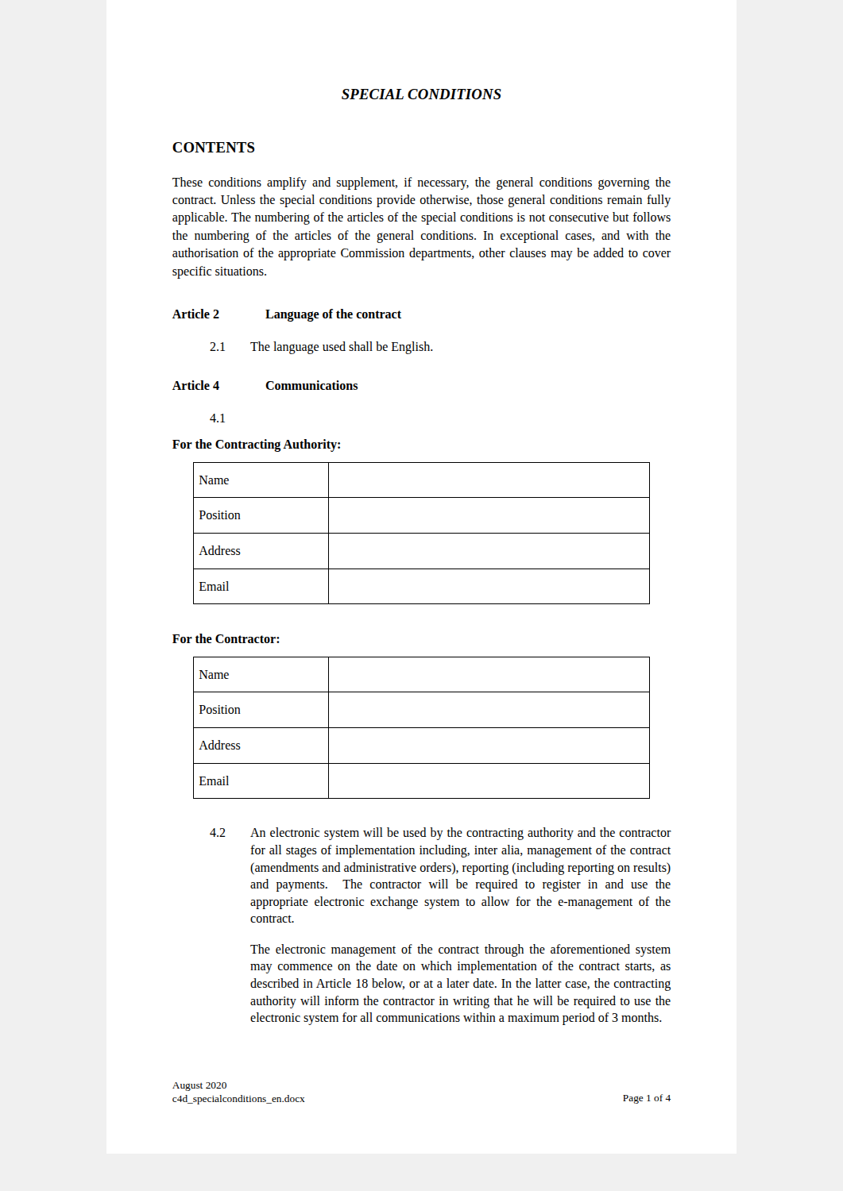SPECIAL CONDITIONS
CONTENTS
These conditions amplify and supplement, if necessary, the general conditions governing the contract. Unless the special conditions provide otherwise, those general conditions remain fully applicable. The numbering of the articles of the special conditions is not consecutive but follows the numbering of the articles of the general conditions. In exceptional cases, and with the authorisation of the appropriate Commission departments, other clauses may be added to cover specific situations.
Article 2 Language of the contract
2.1 The language used shall be English.
Article 4 Communications
4.1
For the Contracting Authority:
| Name | |
| Position | |
| Address | |
| Email | |
For the Contractor:
| Name | |
| Position | |
| Address | |
| Email | |
4.2
An electronic system will be used by the contracting authority and the contractor for all stages of implementation including, inter alia, management of the contract (amendments and administrative orders), reporting (including reporting on results) and payments. The contractor will be required to register in and use the appropriate electronic exchange system to allow for the e-management of the contract.
The electronic management of the contract through the aforementioned system may commence on the date on which implementation of the contract starts, as described in Article 18 below, or at a later date. In the latter case, the contracting authority will inform the contractor in writing that he will be required to use the electronic system for all communications within a maximum period of 3 months.
August 2020
c4d_specialconditions_en.docx
Page 1 of 4